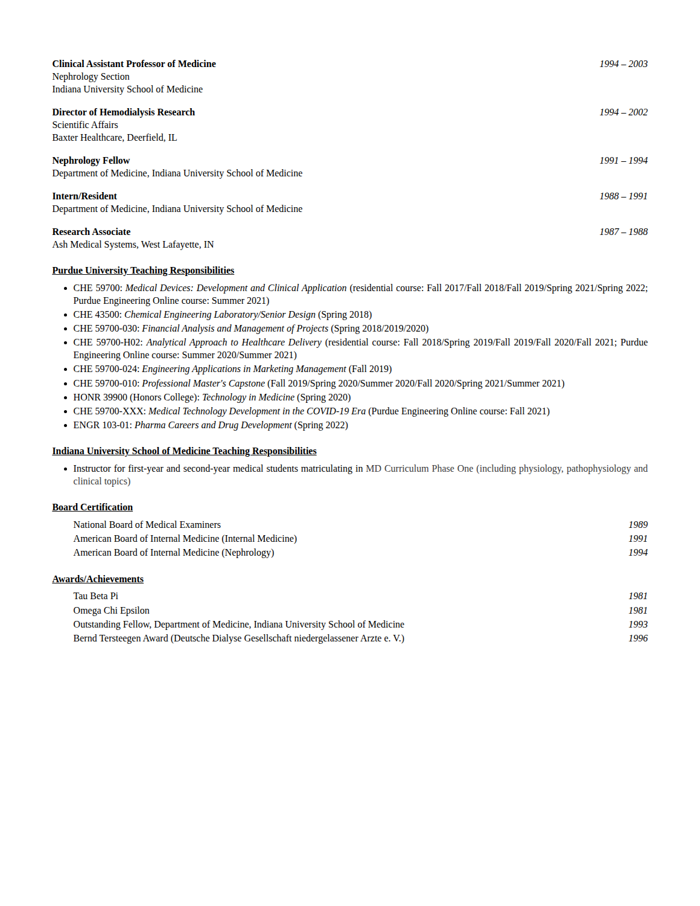Clinical Assistant Professor of Medicine 1994 – 2003
Nephrology Section Indiana University School of Medicine
Director of Hemodialysis Research 1994 – 2002
Scientific Affairs Baxter Healthcare, Deerfield, IL
Nephrology Fellow 1991 – 1994
Department of Medicine, Indiana University School of Medicine
Intern/Resident 1988 – 1991
Department of Medicine, Indiana University School of Medicine
Research Associate 1987 – 1988
Ash Medical Systems, West Lafayette, IN
Purdue University Teaching Responsibilities
CHE 59700: Medical Devices: Development and Clinical Application (residential course: Fall 2017/Fall 2018/Fall 2019/Spring 2021/Spring 2022; Purdue Engineering Online course: Summer 2021)
CHE 43500: Chemical Engineering Laboratory/Senior Design (Spring 2018)
CHE 59700-030: Financial Analysis and Management of Projects (Spring 2018/2019/2020)
CHE 59700-H02: Analytical Approach to Healthcare Delivery (residential course: Fall 2018/Spring 2019/Fall 2019/Fall 2020/Fall 2021; Purdue Engineering Online course: Summer 2020/Summer 2021)
CHE 59700-024: Engineering Applications in Marketing Management (Fall 2019)
CHE 59700-010: Professional Master's Capstone (Fall 2019/Spring 2020/Summer 2020/Fall 2020/Spring 2021/Summer 2021)
HONR 39900 (Honors College): Technology in Medicine (Spring 2020)
CHE 59700-XXX: Medical Technology Development in the COVID-19 Era (Purdue Engineering Online course: Fall 2021)
ENGR 103-01: Pharma Careers and Drug Development (Spring 2022)
Indiana University School of Medicine Teaching Responsibilities
Instructor for first-year and second-year medical students matriculating in MD Curriculum Phase One (including physiology, pathophysiology and clinical topics)
Board Certification
National Board of Medical Examiners 1989
American Board of Internal Medicine (Internal Medicine) 1991
American Board of Internal Medicine (Nephrology) 1994
Awards/Achievements
Tau Beta Pi 1981
Omega Chi Epsilon 1981
Outstanding Fellow, Department of Medicine, Indiana University School of Medicine 1993
Bernd Tersteegen Award (Deutsche Dialyse Gesellschaft niedergelassener Arzte e. V.) 1996